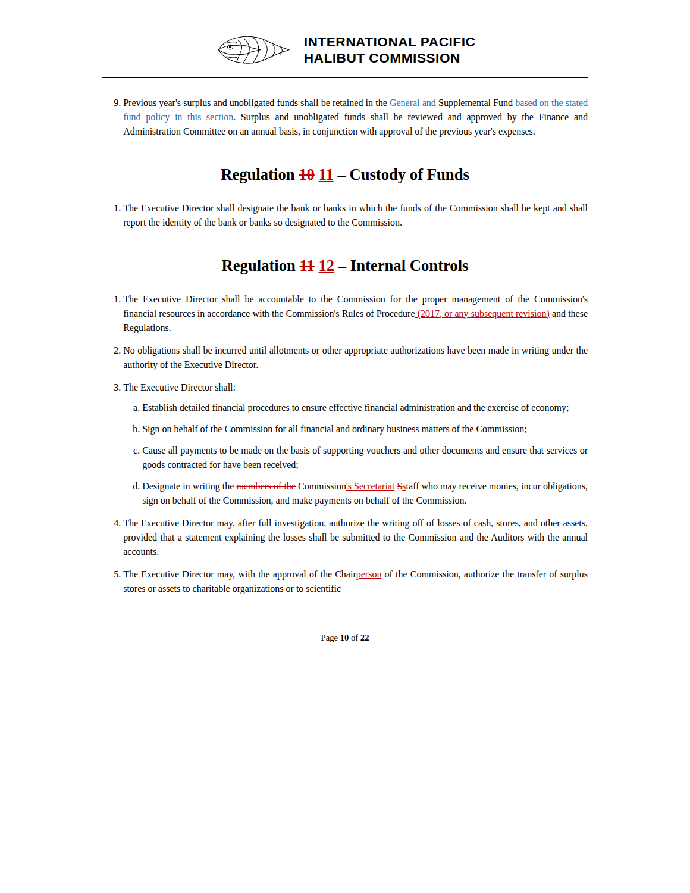International Pacific
Halibut Commission
Previous year's surplus and unobligated funds shall be retained in the General and Supplemental Fund based on the stated fund policy in this section. Surplus and unobligated funds shall be reviewed and approved by the Finance and Administration Committee on an annual basis, in conjunction with approval of the previous year's expenses.
Regulation 10 11 – Custody of Funds
The Executive Director shall designate the bank or banks in which the funds of the Commission shall be kept and shall report the identity of the bank or banks so designated to the Commission.
Regulation 11 12 – Internal Controls
The Executive Director shall be accountable to the Commission for the proper management of the Commission's financial resources in accordance with the Commission's Rules of Procedure (2017, or any subsequent revision) and these Regulations.
No obligations shall be incurred until allotments or other appropriate authorizations have been made in writing under the authority of the Executive Director.
The Executive Director shall:
Establish detailed financial procedures to ensure effective financial administration and the exercise of economy;
Sign on behalf of the Commission for all financial and ordinary business matters of the Commission;
Cause all payments to be made on the basis of supporting vouchers and other documents and ensure that services or goods contracted for have been received;
Designate in writing the members of the Commission's Secretariat Sstaff who may receive monies, incur obligations, sign on behalf of the Commission, and make payments on behalf of the Commission.
The Executive Director may, after full investigation, authorize the writing off of losses of cash, stores, and other assets, provided that a statement explaining the losses shall be submitted to the Commission and the Auditors with the annual accounts.
The Executive Director may, with the approval of the Chairperson of the Commission, authorize the transfer of surplus stores or assets to charitable organizations or to scientific
Page 10 of 22